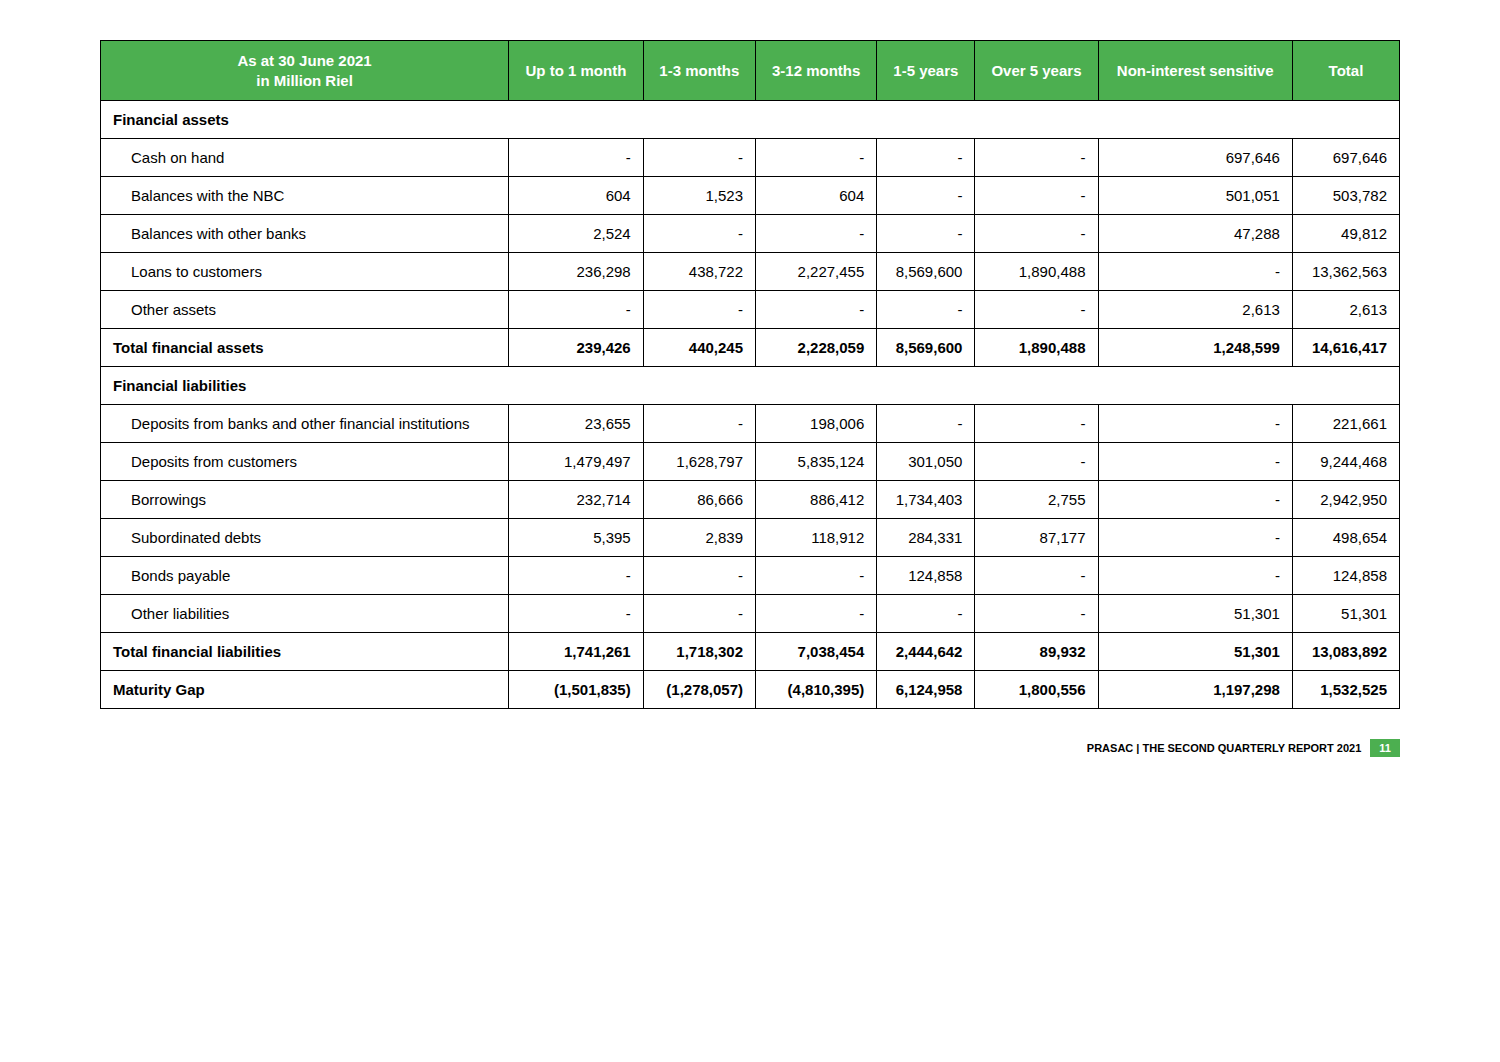| As at 30 June 2021 in Million Riel | Up to 1 month | 1-3 months | 3-12 months | 1-5 years | Over 5 years | Non-interest sensitive | Total |
| --- | --- | --- | --- | --- | --- | --- | --- |
| Financial assets |
| Cash on hand | - | - | - | - | - | 697,646 | 697,646 |
| Balances with the NBC | 604 | 1,523 | 604 | - | - | 501,051 | 503,782 |
| Balances with other banks | 2,524 | - | - | - | - | 47,288 | 49,812 |
| Loans to customers | 236,298 | 438,722 | 2,227,455 | 8,569,600 | 1,890,488 | - | 13,362,563 |
| Other assets | - | - | - | - | - | 2,613 | 2,613 |
| Total financial assets | 239,426 | 440,245 | 2,228,059 | 8,569,600 | 1,890,488 | 1,248,599 | 14,616,417 |
| Financial liabilities |
| Deposits from banks and other financial institutions | 23,655 | - | 198,006 | - | - | - | 221,661 |
| Deposits from customers | 1,479,497 | 1,628,797 | 5,835,124 | 301,050 | - | - | 9,244,468 |
| Borrowings | 232,714 | 86,666 | 886,412 | 1,734,403 | 2,755 | - | 2,942,950 |
| Subordinated debts | 5,395 | 2,839 | 118,912 | 284,331 | 87,177 | - | 498,654 |
| Bonds payable | - | - | - | 124,858 | - | - | 124,858 |
| Other liabilities | - | - | - | - | - | 51,301 | 51,301 |
| Total financial liabilities | 1,741,261 | 1,718,302 | 7,038,454 | 2,444,642 | 89,932 | 51,301 | 13,083,892 |
| Maturity Gap | (1,501,835) | (1,278,057) | (4,810,395) | 6,124,958 | 1,800,556 | 1,197,298 | 1,532,525 |
PRASAC | THE SECOND QUARTERLY REPORT 2021 11